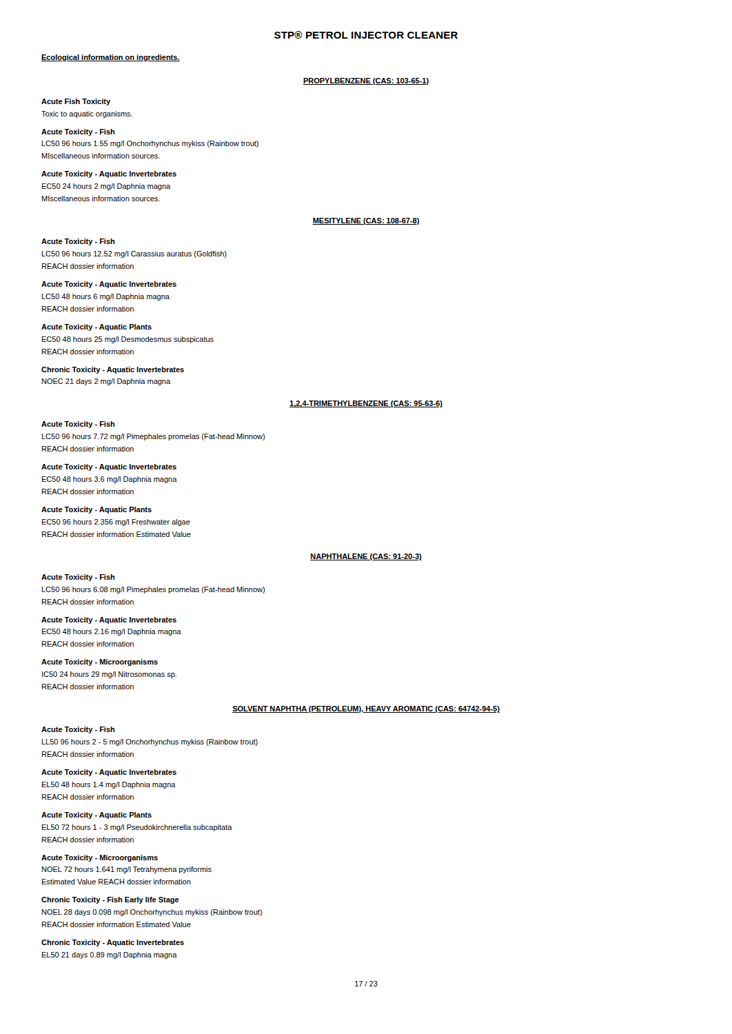STP® PETROL INJECTOR CLEANER
Ecological information on ingredients.
PROPYLBENZENE (CAS: 103-65-1)
Acute Fish Toxicity
Toxic to aquatic organisms.
Acute Toxicity - Fish
LC50 96 hours 1.55 mg/l Onchorhynchus mykiss (Rainbow trout)
MIscellaneous information sources.
Acute Toxicity - Aquatic Invertebrates
EC50 24 hours 2 mg/l Daphnia magna
MIscellaneous information sources.
MESITYLENE (CAS: 108-67-8)
Acute Toxicity - Fish
LC50 96 hours 12.52 mg/l Carassius auratus (Goldfish)
REACH dossier information
Acute Toxicity - Aquatic Invertebrates
LC50 48 hours 6 mg/l Daphnia magna
REACH dossier information
Acute Toxicity - Aquatic Plants
EC50 48 hours 25 mg/l Desmodesmus subspicatus
REACH dossier information
Chronic Toxicity - Aquatic Invertebrates
NOEC 21 days 2 mg/l Daphnia magna
1,2,4-TRIMETHYLBENZENE (CAS: 95-63-6)
Acute Toxicity - Fish
LC50 96 hours 7.72 mg/l Pimephales promelas (Fat-head Minnow)
REACH dossier information
Acute Toxicity - Aquatic Invertebrates
EC50 48 hours 3.6 mg/l Daphnia magna
REACH dossier information
Acute Toxicity - Aquatic Plants
EC50 96 hours 2.356 mg/l Freshwater algae
REACH dossier information Estimated Value
NAPHTHALENE (CAS: 91-20-3)
Acute Toxicity - Fish
LC50 96 hours 6.08 mg/l Pimephales promelas (Fat-head Minnow)
REACH dossier information
Acute Toxicity - Aquatic Invertebrates
EC50 48 hours 2.16 mg/l Daphnia magna
REACH dossier information
Acute Toxicity - Microorganisms
IC50 24 hours 29 mg/l Nitrosomonas sp.
REACH dossier information
SOLVENT NAPHTHA (PETROLEUM), HEAVY AROMATIC (CAS: 64742-94-5)
Acute Toxicity - Fish
LL50 96 hours 2 - 5 mg/l Onchorhynchus mykiss (Rainbow trout)
REACH dossier information
Acute Toxicity - Aquatic Invertebrates
EL50 48 hours 1.4 mg/l Daphnia magna
REACH dossier information
Acute Toxicity - Aquatic Plants
EL50 72 hours 1 - 3 mg/l Pseudokirchnerella subcapitata
REACH dossier information
Acute Toxicity - Microorganisms
NOEL 72 hours 1.641 mg/l Tetrahymena pyriformis
Estimated Value REACH dossier information
Chronic Toxicity - Fish Early life Stage
NOEL 28 days 0.098 mg/l Onchorhynchus mykiss (Rainbow trout)
REACH dossier information Estimated Value
Chronic Toxicity - Aquatic Invertebrates
EL50 21 days 0.89 mg/l Daphnia magna
17 / 23